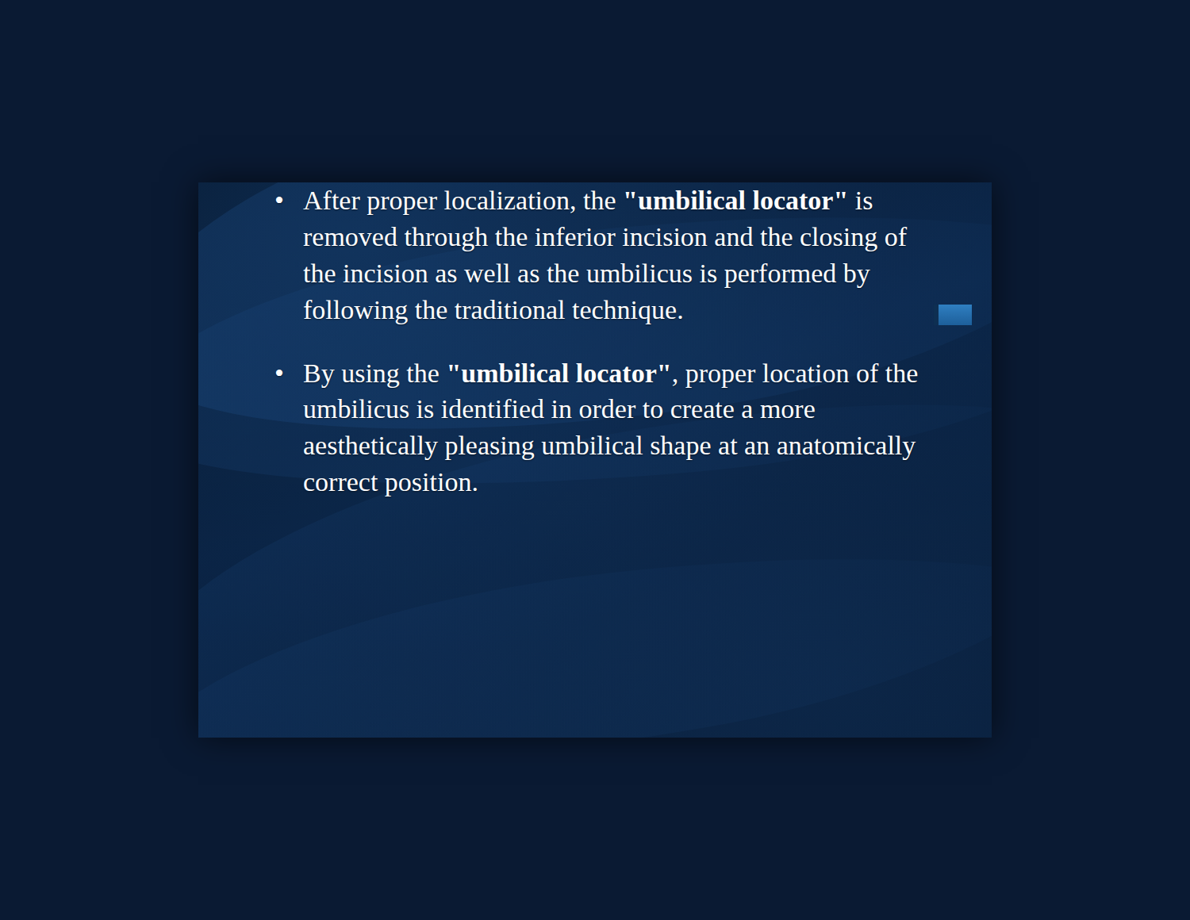After proper localization, the "umbilical locator" is removed through the inferior incision and the closing of the incision as well as the umbilicus is performed by following the traditional technique.
By using the "umbilical locator", proper location of the umbilicus is identified in order to create a more aesthetically pleasing umbilical shape at an anatomically correct position.